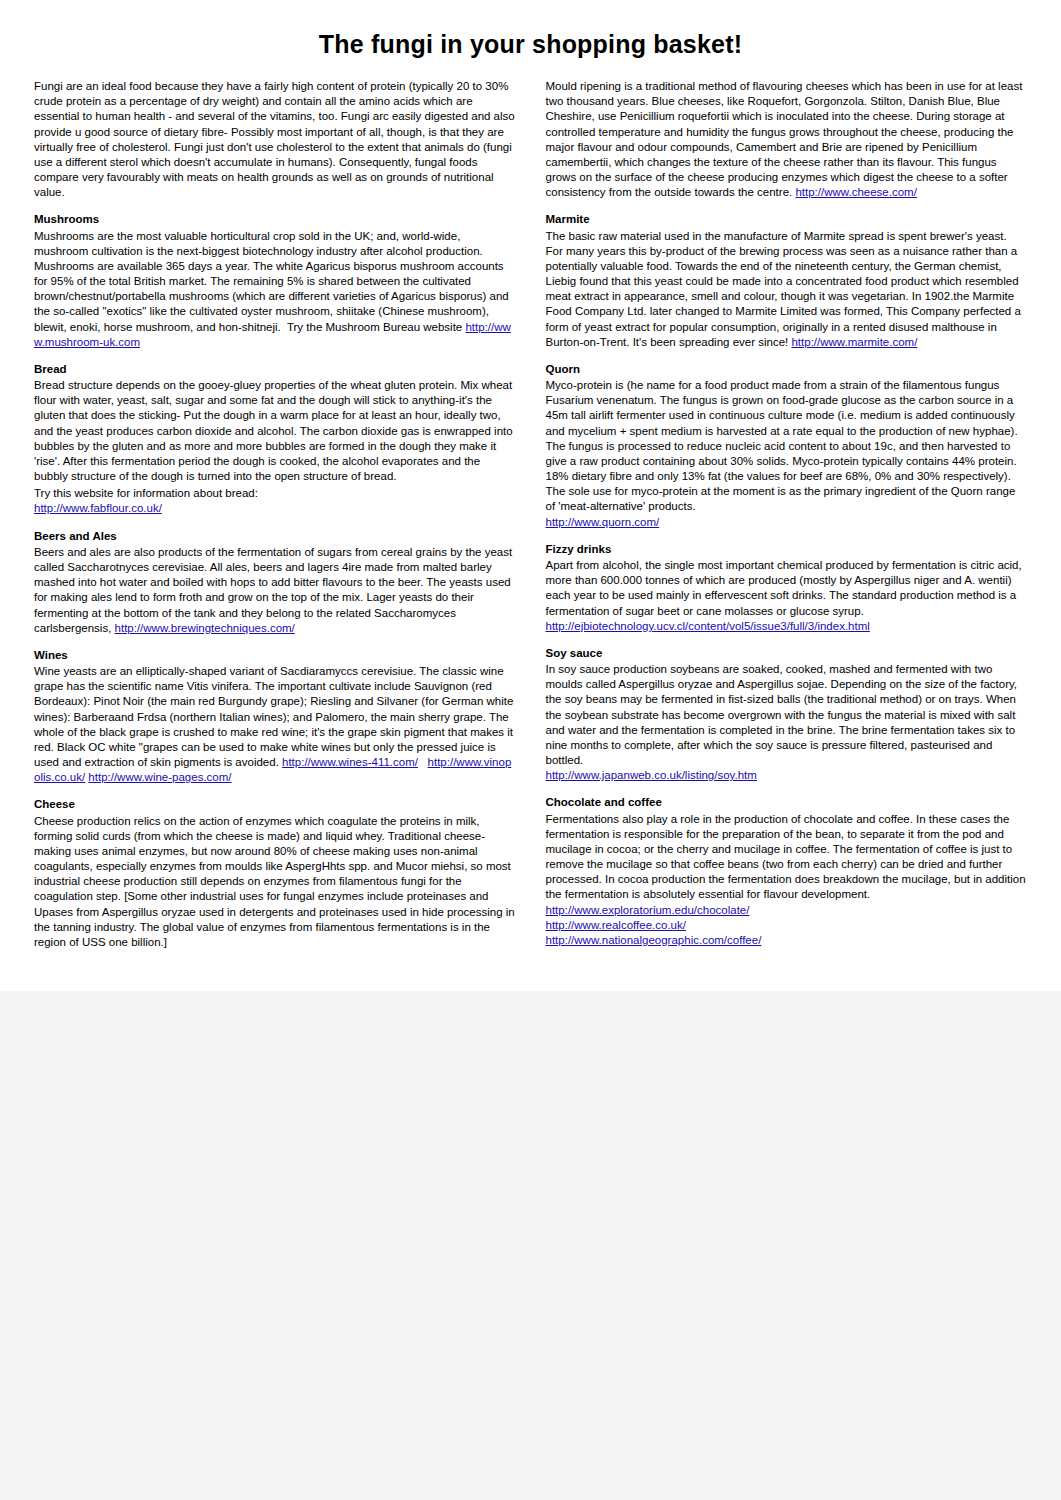The fungi in your shopping basket!
Fungi are an ideal food because they have a fairly high content of protein (typically 20 to 30% crude protein as a percentage of dry weight) and contain all the amino acids which are essential to human health - and several of the vitamins, too. Fungi arc easily digested and also provide u good source of dietary fibre- Possibly most important of all, though, is that they are virtually free of cholesterol. Fungi just don't use cholesterol to the extent that animals do (fungi use a different sterol which doesn't accumulate in humans). Consequently, fungal foods compare very favourably with meats on health grounds as well as on grounds of nutritional value.
Mushrooms
Mushrooms are the most valuable horticultural crop sold in the UK; and, world-wide, mushroom cultivation is the next-biggest biotechnology industry after alcohol production. Mushrooms are available 365 days a year. The white Agaricus bisporus mushroom accounts for 95% of the total British market. The remaining 5% is shared between the cultivated brown/chestnut/portabella mushrooms (which are different varieties of Agaricus bisporus) and the so-called "exotics" like the cultivated oyster mushroom, shiitake (Chinese mushroom), blewit, enoki, horse mushroom, and hon-shitneji. Try the Mushroom Bureau website http://www.mushroom-uk.com
Bread
Bread structure depends on the gooey-gluey properties of the wheat gluten protein. Mix wheat flour with water, yeast, salt, sugar and some fat and the dough will stick to anything-it's the gluten that does the sticking- Put the dough in a warm place for at least an hour, ideally two, and the yeast produces carbon dioxide and alcohol. The carbon dioxide gas is enwrapped into bubbles by the gluten and as more and more bubbles are formed in the dough they make it 'rise'. After this fermentation period the dough is cooked, the alcohol evaporates and the bubbly structure of the dough is turned into the open structure of bread.
Try this website for information about bread:
http://www.fabflour.co.uk/
Beers and Ales
Beers and ales are also products of the fermentation of sugars from cereal grains by the yeast called Saccharotnyces cerevisiae. All ales, beers and lagers 4ire made from malted barley mashed into hot water and boiled with hops to add bitter flavours to the beer. The yeasts used for making ales lend to form froth and grow on the top of the mix. Lager yeasts do their fermenting at the bottom of the tank and they belong to the related Saccharomyces carlsbergensis, http://www.brewingtechniques.com/
Wines
Wine yeasts are an elliptically-shaped variant of Sacdiaramyccs cerevisiue. The classic wine grape has the scientific name Vitis vinifera. The important cultivate include Sauvignon (red Bordeaux): Pinot Noir (the main red Burgundy grape); Riesling and Silvaner (for German white wines): Barberaand Frdsa (northern Italian wines); and Palomero, the main sherry grape. The whole of the black grape is crushed to make red wine; it's the grape skin pigment that makes it red. Black OC white "grapes can be used to make white wines but only the pressed juice is used and extraction of skin pigments is avoided. http://www.wines-411.com/ http://www.vinopolis.co.uk/ http://www.wine-pages.com/
Cheese
Cheese production relics on the action of enzymes which coagulate the proteins in milk, forming solid curds (from which the cheese is made) and liquid whey. Traditional cheese-making uses animal enzymes, but now around 80% of cheese making uses non-animal coagulants, especially enzymes from moulds like AspergHhts spp. and Mucor miehsi, so most industrial cheese production still depends on enzymes from filamentous fungi for the coagulation step. [Some other industrial uses for fungal enzymes include proteinases and Upases from Aspergillus oryzae used in detergents and proteinases used in hide processing in the tanning industry. The global value of enzymes from filamentous fermentations is in the region of USS one billion.]
Mould ripening is a traditional method of flavouring cheeses which has been in use for at least two thousand years. Blue cheeses, like Roquefort, Gorgonzola. Stilton, Danish Blue, Blue Cheshire, use Penicillium roquefortii which is inoculated into the cheese. During storage at controlled temperature and humidity the fungus grows throughout the cheese, producing the major flavour and odour compounds, Camembert and Brie are ripened by Penicillium camembertii, which changes the texture of the cheese rather than its flavour. This fungus grows on the surface of the cheese producing enzymes which digest the cheese to a softer consistency from the outside towards the centre. http://www.cheese.com/
Marmite
The basic raw material used in the manufacture of Marmite spread is spent brewer's yeast. For many years this by-product of the brewing process was seen as a nuisance rather than a potentially valuable food. Towards the end of the nineteenth century, the German chemist, Liebig found that this yeast could be made into a concentrated food product which resembled meat extract in appearance, smell and colour, though it was vegetarian. In 1902.the Marmite Food Company Ltd. later changed to Marmite Limited was formed, This Company perfected a form of yeast extract for popular consumption, originally in a rented disused malthouse in Burton-on-Trent. It's been spreading ever since! http://www.marmite.com/
Quorn
Myco-protein is (he name for a food product made from a strain of the filamentous fungus Fusarium venenatum. The fungus is grown on food-grade glucose as the carbon source in a 45m tall airlift fermenter used in continuous culture mode (i.e. medium is added continuously and mycelium + spent medium is harvested at a rate equal to the production of new hyphae). The fungus is processed to reduce nucleic acid content to about 19c, and then harvested to give a raw product containing about 30% solids. Myco-protein typically contains 44% protein. 18% dietary fibre and only 13% fat (the values for beef are 68%, 0% and 30% respectively). The sole use for myco-protein at the moment is as the primary ingredient of the Quorn range of 'meat-alternative' products.
http://www.quorn.com/
Fizzy drinks
Apart from alcohol, the single most important chemical produced by fermentation is citric acid, more than 600.000 tonnes of which are produced (mostly by Aspergillus niger and A. wentii) each year to be used mainly in effervescent soft drinks. The standard production method is a fermentation of sugar beet or cane molasses or glucose syrup.
http://ejbiotechnology.ucv.cl/content/vol5/issue3/full/3/index.html
Soy sauce
In soy sauce production soybeans are soaked, cooked, mashed and fermented with two moulds called Aspergillus oryzae and Aspergillus sojae. Depending on the size of the factory, the soy beans may be fermented in fist-sized balls (the traditional method) or on trays. When the soybean substrate has become overgrown with the fungus the material is mixed with salt and water and the fermentation is completed in the brine. The brine fermentation takes six to nine months to complete, after which the soy sauce is pressure filtered, pasteurised and bottled.
http://www.japanweb.co.uk/listing/soy.htm
Chocolate and coffee
Fermentations also play a role in the production of chocolate and coffee. In these cases the fermentation is responsible for the preparation of the bean, to separate it from the pod and mucilage in cocoa; or the cherry and mucilage in coffee. The fermentation of coffee is just to remove the mucilage so that coffee beans (two from each cherry) can be dried and further processed. In cocoa production the fermentation does breakdown the mucilage, but in addition the fermentation is absolutely essential for flavour development.
http://www.exploratorium.edu/chocolate/
http://www.realcoffee.co.uk/
http://www.nationalgeographic.com/coffee/